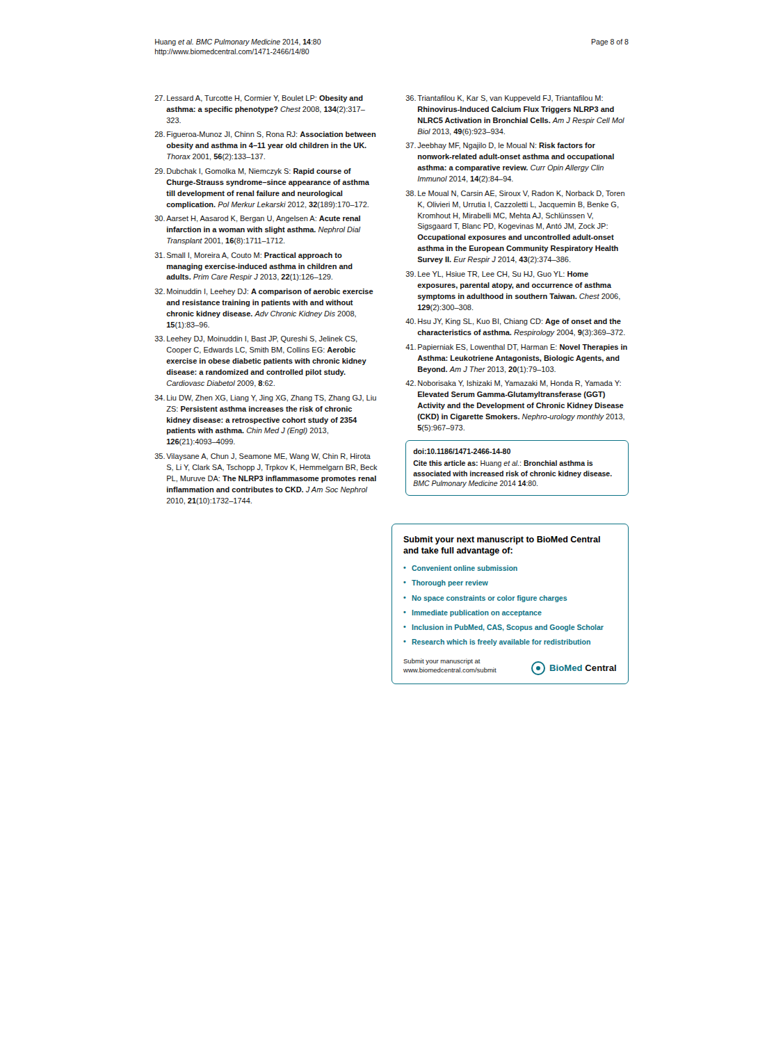Huang et al. BMC Pulmonary Medicine 2014, 14:80
http://www.biomedcentral.com/1471-2466/14/80
Page 8 of 8
Lessard A, Turcotte H, Cormier Y, Boulet LP: Obesity and asthma: a specific phenotype? Chest 2008, 134(2):317–323.
Figueroa-Munoz JI, Chinn S, Rona RJ: Association between obesity and asthma in 4–11 year old children in the UK. Thorax 2001, 56(2):133–137.
Dubchak I, Gomolka M, Niemczyk S: Rapid course of Churge-Strauss syndrome–since appearance of asthma till development of renal failure and neurological complication. Pol Merkur Lekarski 2012, 32(189):170–172.
Aarset H, Aasarod K, Bergan U, Angelsen A: Acute renal infarction in a woman with slight asthma. Nephrol Dial Transplant 2001, 16(8):1711–1712.
Small I, Moreira A, Couto M: Practical approach to managing exercise-induced asthma in children and adults. Prim Care Respir J 2013, 22(1):126–129.
Moinuddin I, Leehey DJ: A comparison of aerobic exercise and resistance training in patients with and without chronic kidney disease. Adv Chronic Kidney Dis 2008, 15(1):83–96.
Leehey DJ, Moinuddin I, Bast JP, Qureshi S, Jelinek CS, Cooper C, Edwards LC, Smith BM, Collins EG: Aerobic exercise in obese diabetic patients with chronic kidney disease: a randomized and controlled pilot study. Cardiovasc Diabetol 2009, 8:62.
Liu DW, Zhen XG, Liang Y, Jing XG, Zhang TS, Zhang GJ, Liu ZS: Persistent asthma increases the risk of chronic kidney disease: a retrospective cohort study of 2354 patients with asthma. Chin Med J (Engl) 2013, 126(21):4093–4099.
Vilaysane A, Chun J, Seamone ME, Wang W, Chin R, Hirota S, Li Y, Clark SA, Tschopp J, Trpkov K, Hemmelgarn BR, Beck PL, Muruve DA: The NLRP3 inflammasome promotes renal inflammation and contributes to CKD. J Am Soc Nephrol 2010, 21(10):1732–1744.
Triantafilou K, Kar S, van Kuppeveld FJ, Triantafilou M: Rhinovirus-Induced Calcium Flux Triggers NLRP3 and NLRC5 Activation in Bronchial Cells. Am J Respir Cell Mol Biol 2013, 49(6):923–934.
Jeebhay MF, Ngajilo D, le Moual N: Risk factors for nonwork-related adult-onset asthma and occupational asthma: a comparative review. Curr Opin Allergy Clin Immunol 2014, 14(2):84–94.
Le Moual N, Carsin AE, Siroux V, Radon K, Norback D, Toren K, Olivieri M, Urrutia I, Cazzoletti L, Jacquemin B, Benke G, Kromhout H, Mirabelli MC, Mehta AJ, Schlünssen V, Sigsgaard T, Blanc PD, Kogevinas M, Antó JM, Zock JP: Occupational exposures and uncontrolled adult-onset asthma in the European Community Respiratory Health Survey II. Eur Respir J 2014, 43(2):374–386.
Lee YL, Hsiue TR, Lee CH, Su HJ, Guo YL: Home exposures, parental atopy, and occurrence of asthma symptoms in adulthood in southern Taiwan. Chest 2006, 129(2):300–308.
Hsu JY, King SL, Kuo BI, Chiang CD: Age of onset and the characteristics of asthma. Respirology 2004, 9(3):369–372.
Papierniak ES, Lowenthal DT, Harman E: Novel Therapies in Asthma: Leukotriene Antagonists, Biologic Agents, and Beyond. Am J Ther 2013, 20(1):79–103.
Noborisaka Y, Ishizaki M, Yamazaki M, Honda R, Yamada Y: Elevated Serum Gamma-Glutamyltransferase (GGT) Activity and the Development of Chronic Kidney Disease (CKD) in Cigarette Smokers. Nephro-urology monthly 2013, 5(5):967–973.
doi:10.1186/1471-2466-14-80
Cite this article as: Huang et al.: Bronchial asthma is associated with increased risk of chronic kidney disease. BMC Pulmonary Medicine 2014 14:80.
Submit your next manuscript to BioMed Central
and take full advantage of:
Convenient online submission
Thorough peer review
No space constraints or color figure charges
Immediate publication on acceptance
Inclusion in PubMed, CAS, Scopus and Google Scholar
Research which is freely available for redistribution
Submit your manuscript at
www.biomedcentral.com/submit
BioMed Central